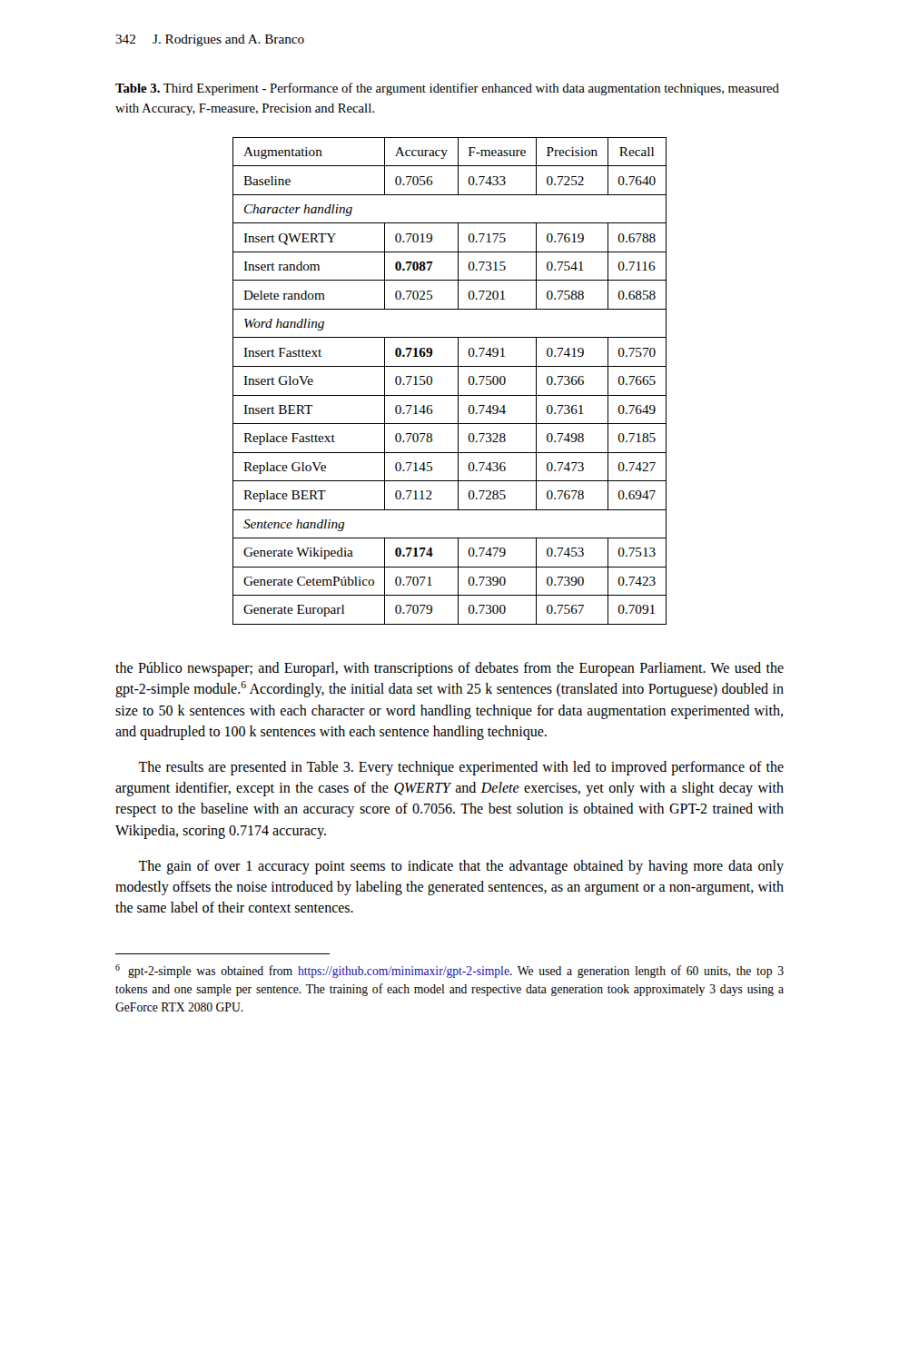342 J. Rodrigues and A. Branco
Table 3. Third Experiment - Performance of the argument identifier enhanced with data augmentation techniques, measured with Accuracy, F-measure, Precision and Recall.
| Augmentation | Accuracy | F-measure | Precision | Recall |
| --- | --- | --- | --- | --- |
| Baseline | 0.7056 | 0.7433 | 0.7252 | 0.7640 |
| Character handling |
| Insert QWERTY | 0.7019 | 0.7175 | 0.7619 | 0.6788 |
| Insert random | 0.7087 | 0.7315 | 0.7541 | 0.7116 |
| Delete random | 0.7025 | 0.7201 | 0.7588 | 0.6858 |
| Word handling |
| Insert Fasttext | 0.7169 | 0.7491 | 0.7419 | 0.7570 |
| Insert GloVe | 0.7150 | 0.7500 | 0.7366 | 0.7665 |
| Insert BERT | 0.7146 | 0.7494 | 0.7361 | 0.7649 |
| Replace Fasttext | 0.7078 | 0.7328 | 0.7498 | 0.7185 |
| Replace GloVe | 0.7145 | 0.7436 | 0.7473 | 0.7427 |
| Replace BERT | 0.7112 | 0.7285 | 0.7678 | 0.6947 |
| Sentence handling |
| Generate Wikipedia | 0.7174 | 0.7479 | 0.7453 | 0.7513 |
| Generate CetemPúblico | 0.7071 | 0.7390 | 0.7390 | 0.7423 |
| Generate Europarl | 0.7079 | 0.7300 | 0.7567 | 0.7091 |
the Público newspaper; and Europarl, with transcriptions of debates from the European Parliament. We used the gpt-2-simple module.6 Accordingly, the initial data set with 25 k sentences (translated into Portuguese) doubled in size to 50 k sentences with each character or word handling technique for data augmentation experimented with, and quadrupled to 100 k sentences with each sentence handling technique.
The results are presented in Table 3. Every technique experimented with led to improved performance of the argument identifier, except in the cases of the QWERTY and Delete exercises, yet only with a slight decay with respect to the baseline with an accuracy score of 0.7056. The best solution is obtained with GPT-2 trained with Wikipedia, scoring 0.7174 accuracy.
The gain of over 1 accuracy point seems to indicate that the advantage obtained by having more data only modestly offsets the noise introduced by labeling the generated sentences, as an argument or a non-argument, with the same label of their context sentences.
6 gpt-2-simple was obtained from https://github.com/minimaxir/gpt-2-simple. We used a generation length of 60 units, the top 3 tokens and one sample per sentence. The training of each model and respective data generation took approximately 3 days using a GeForce RTX 2080 GPU.